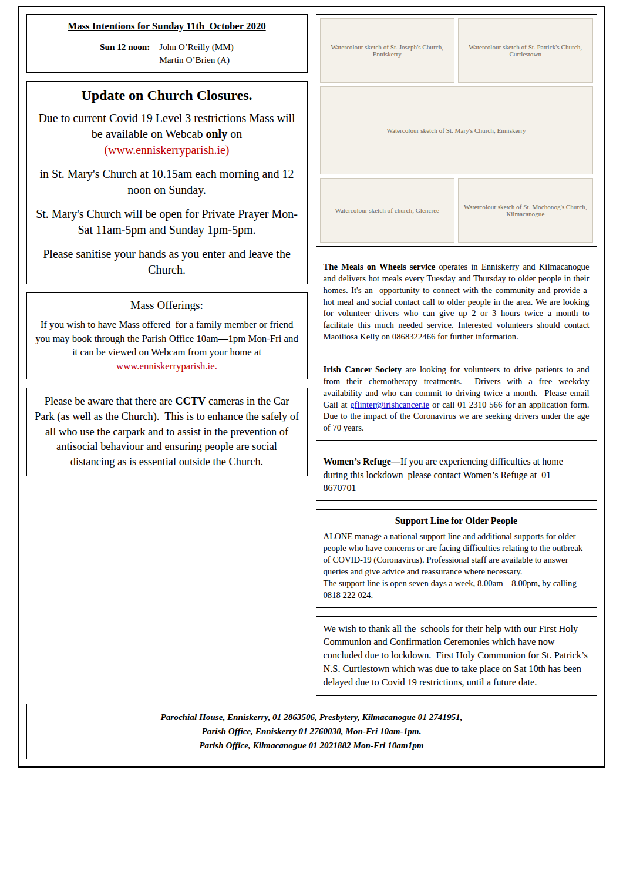Mass Intentions for Sunday 11th October 2020
| Sun 12 noon: | John O’Reilly (MM) |
| | Martin O’Brien (A) |
Update on Church Closures.
Due to current Covid 19 Level 3 restrictions Mass will be available on Webcab only on
(www.enniskerryparish.ie)
in St. Mary's Church at 10.15am each morning and 12 noon on Sunday.
St. Mary's Church will be open for Private Prayer Mon-Sat 11am-5pm and Sunday 1pm-5pm.
Please sanitise your hands as you enter and leave the Church.
Mass Offerings:
If you wish to have Mass offered for a family member or friend you may book through the Parish Office 10am—1pm Mon-Fri and it can be viewed on Webcam from your home at www.enniskerryparish.ie.
Please be aware that there are CCTV cameras in the Car Park (as well as the Church). This is to enhance the safely of all who use the carpark and to assist in the prevention of antisocial behaviour and ensuring people are social distancing as is essential outside the Church.
Watercolour sketch of St. Joseph's Church, Enniskerry
Watercolour sketch of St. Patrick's Church, Curtlestown
Watercolour sketch of St. Mary's Church, Enniskerry
Watercolour sketch of church, Glencree
Watercolour sketch of St. Mochonog's Church, Kilmacanogue
The Meals on Wheels service operates in Enniskerry and Kilmacanogue and delivers hot meals every Tuesday and Thursday to older people in their homes. It's an opportunity to connect with the community and provide a hot meal and social contact call to older people in the area. We are looking for volunteer drivers who can give up 2 or 3 hours twice a month to facilitate this much needed service. Interested volunteers should contact Maoiliosa Kelly on 0868322466 for further information.
Irish Cancer Society are looking for volunteers to drive patients to and from their chemotherapy treatments. Drivers with a free weekday availability and who can commit to driving twice a month. Please email Gail at gflinter@irishcancer.ie or call 01 2310 566 for an application form. Due to the impact of the Coronavirus we are seeking drivers under the age of 70 years.
Women’s Refuge—If you are experiencing difficulties at home during this lockdown please contact Women’s Refuge at 01—8670701
Support Line for Older People
ALONE manage a national support line and additional supports for older people who have concerns or are facing difficulties relating to the outbreak of COVID-19 (Coronavirus). Professional staff are available to answer queries and give advice and reassurance where necessary.
The support line is open seven days a week, 8.00am – 8.00pm, by calling 0818 222 024.
We wish to thank all the schools for their help with our First Holy Communion and Confirmation Ceremonies which have now concluded due to lockdown. First Holy Communion for St. Patrick’s N.S. Curtlestown which was due to take place on Sat 10th has been delayed due to Covid 19 restrictions, until a future date.
Parochial House, Enniskerry, 01 2863506, Presbytery, Kilmacanogue 01 2741951,
Parish Office, Enniskerry 01 2760030, Mon-Fri 10am-1pm.
Parish Office, Kilmacanogue 01 2021882 Mon-Fri 10am1pm